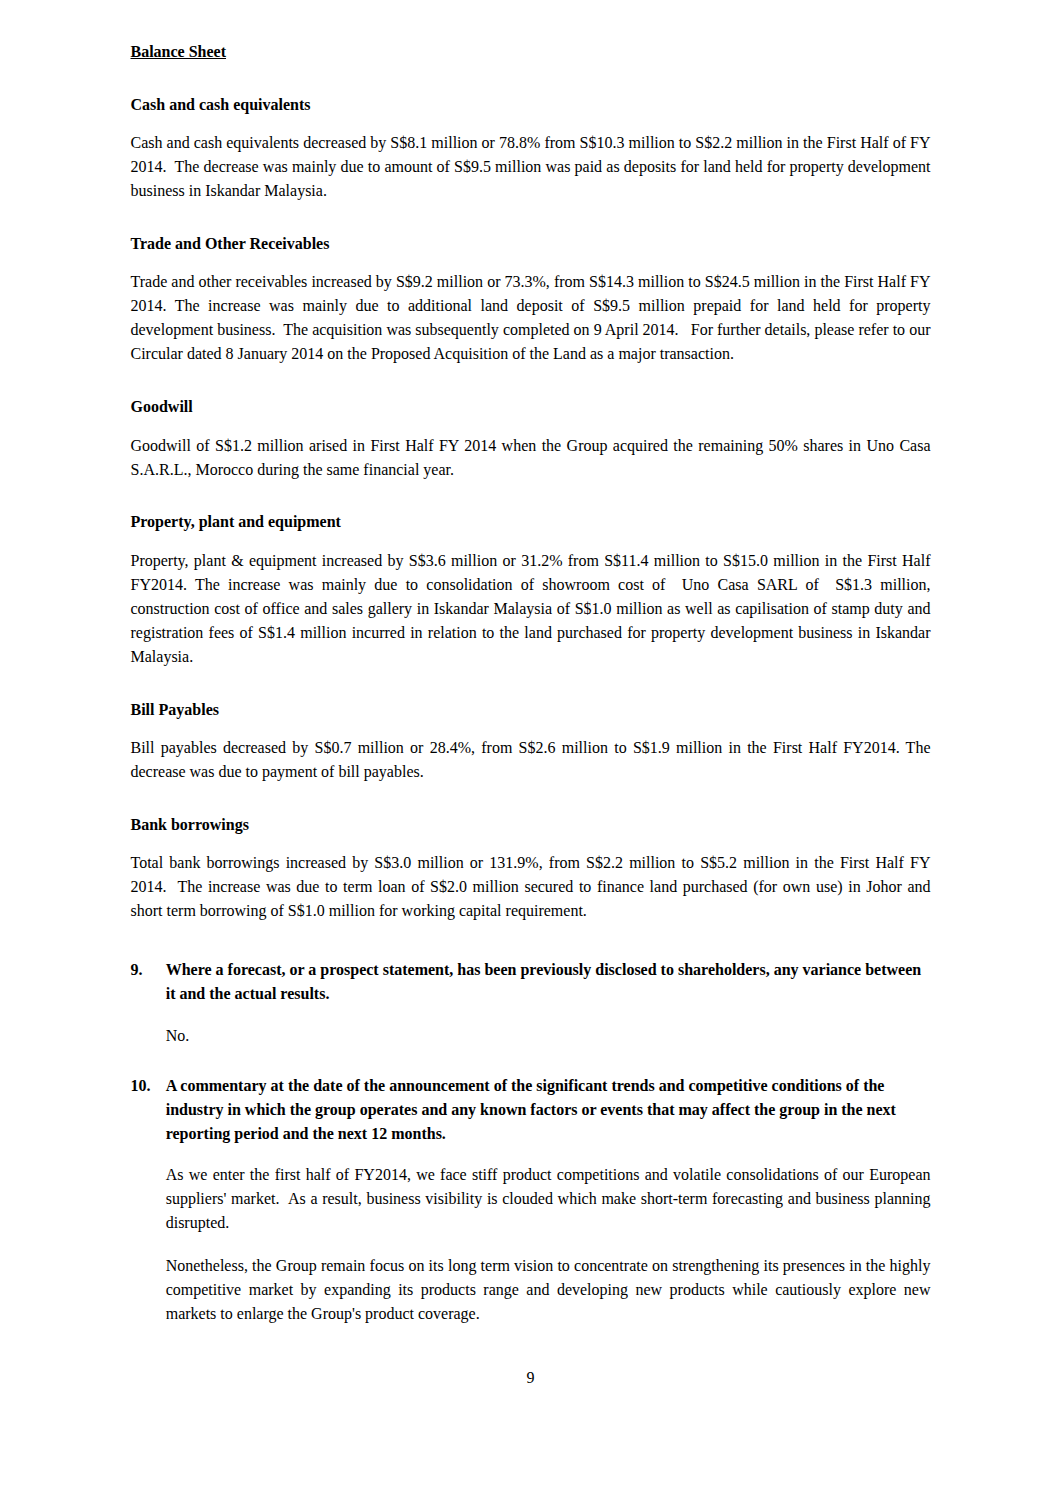Balance Sheet
Cash and cash equivalents
Cash and cash equivalents decreased by S$8.1 million or 78.8% from S$10.3 million to S$2.2 million in the First Half of FY 2014. The decrease was mainly due to amount of S$9.5 million was paid as deposits for land held for property development business in Iskandar Malaysia.
Trade and Other Receivables
Trade and other receivables increased by S$9.2 million or 73.3%, from S$14.3 million to S$24.5 million in the First Half FY 2014. The increase was mainly due to additional land deposit of S$9.5 million prepaid for land held for property development business. The acquisition was subsequently completed on 9 April 2014. For further details, please refer to our Circular dated 8 January 2014 on the Proposed Acquisition of the Land as a major transaction.
Goodwill
Goodwill of S$1.2 million arised in First Half FY 2014 when the Group acquired the remaining 50% shares in Uno Casa S.A.R.L., Morocco during the same financial year.
Property, plant and equipment
Property, plant & equipment increased by S$3.6 million or 31.2% from S$11.4 million to S$15.0 million in the First Half FY2014. The increase was mainly due to consolidation of showroom cost of Uno Casa SARL of S$1.3 million, construction cost of office and sales gallery in Iskandar Malaysia of S$1.0 million as well as capilisation of stamp duty and registration fees of S$1.4 million incurred in relation to the land purchased for property development business in Iskandar Malaysia.
Bill Payables
Bill payables decreased by S$0.7 million or 28.4%, from S$2.6 million to S$1.9 million in the First Half FY2014. The decrease was due to payment of bill payables.
Bank borrowings
Total bank borrowings increased by S$3.0 million or 131.9%, from S$2.2 million to S$5.2 million in the First Half FY 2014. The increase was due to term loan of S$2.0 million secured to finance land purchased (for own use) in Johor and short term borrowing of S$1.0 million for working capital requirement.
Where a forecast, or a prospect statement, has been previously disclosed to shareholders, any variance between it and the actual results.
No.
A commentary at the date of the announcement of the significant trends and competitive conditions of the industry in which the group operates and any known factors or events that may affect the group in the next reporting period and the next 12 months.
As we enter the first half of FY2014, we face stiff product competitions and volatile consolidations of our European suppliers' market. As a result, business visibility is clouded which make short-term forecasting and business planning disrupted.
Nonetheless, the Group remain focus on its long term vision to concentrate on strengthening its presences in the highly competitive market by expanding its products range and developing new products while cautiously explore new markets to enlarge the Group's product coverage.
9